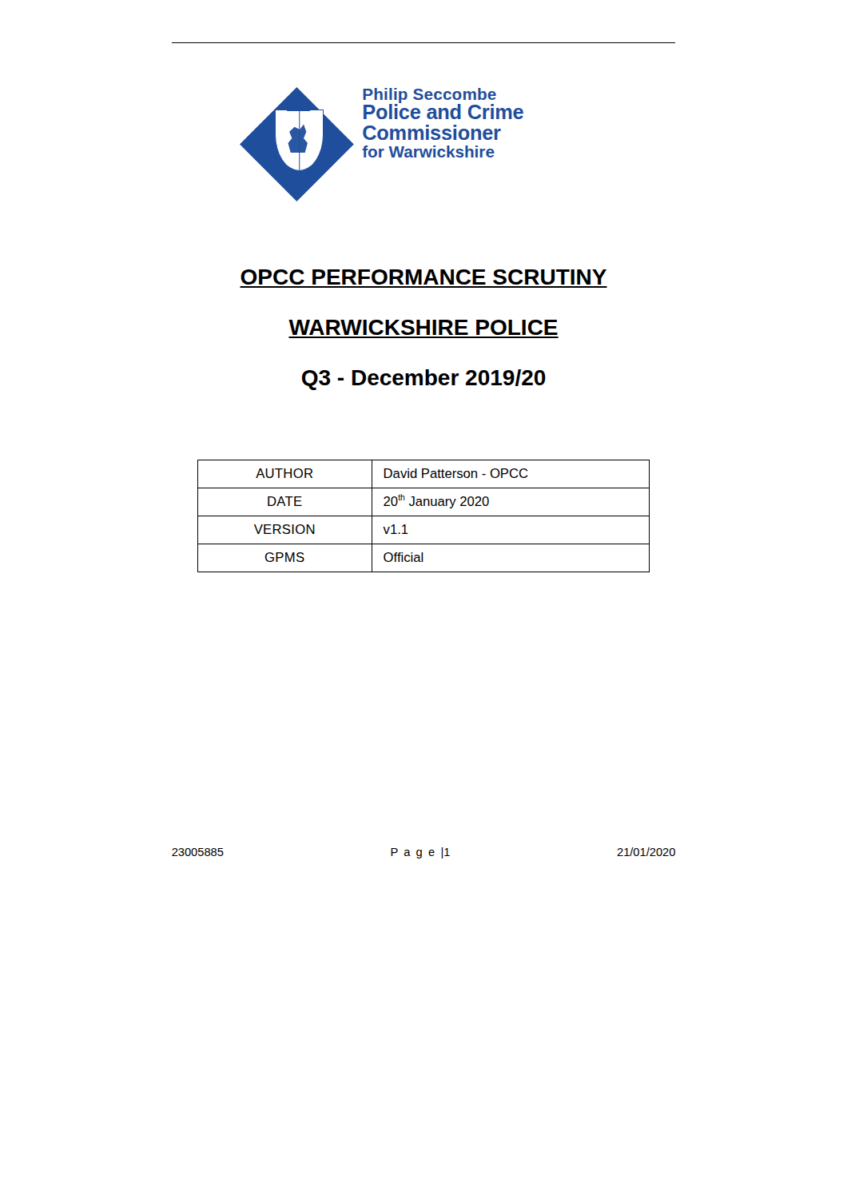Philip Seccombe
Police and Crime
Commissioner
for Warwickshire
OPCC PERFORMANCE SCRUTINY
WARWICKSHIRE POLICE
Q3 - December 2019/20
| AUTHOR | David Patterson - OPCC |
| DATE | 20 th January 2020 |
| VERSION | v1.1 |
| GPMS | Official |
23005885
P a g e |1
21/01/2020